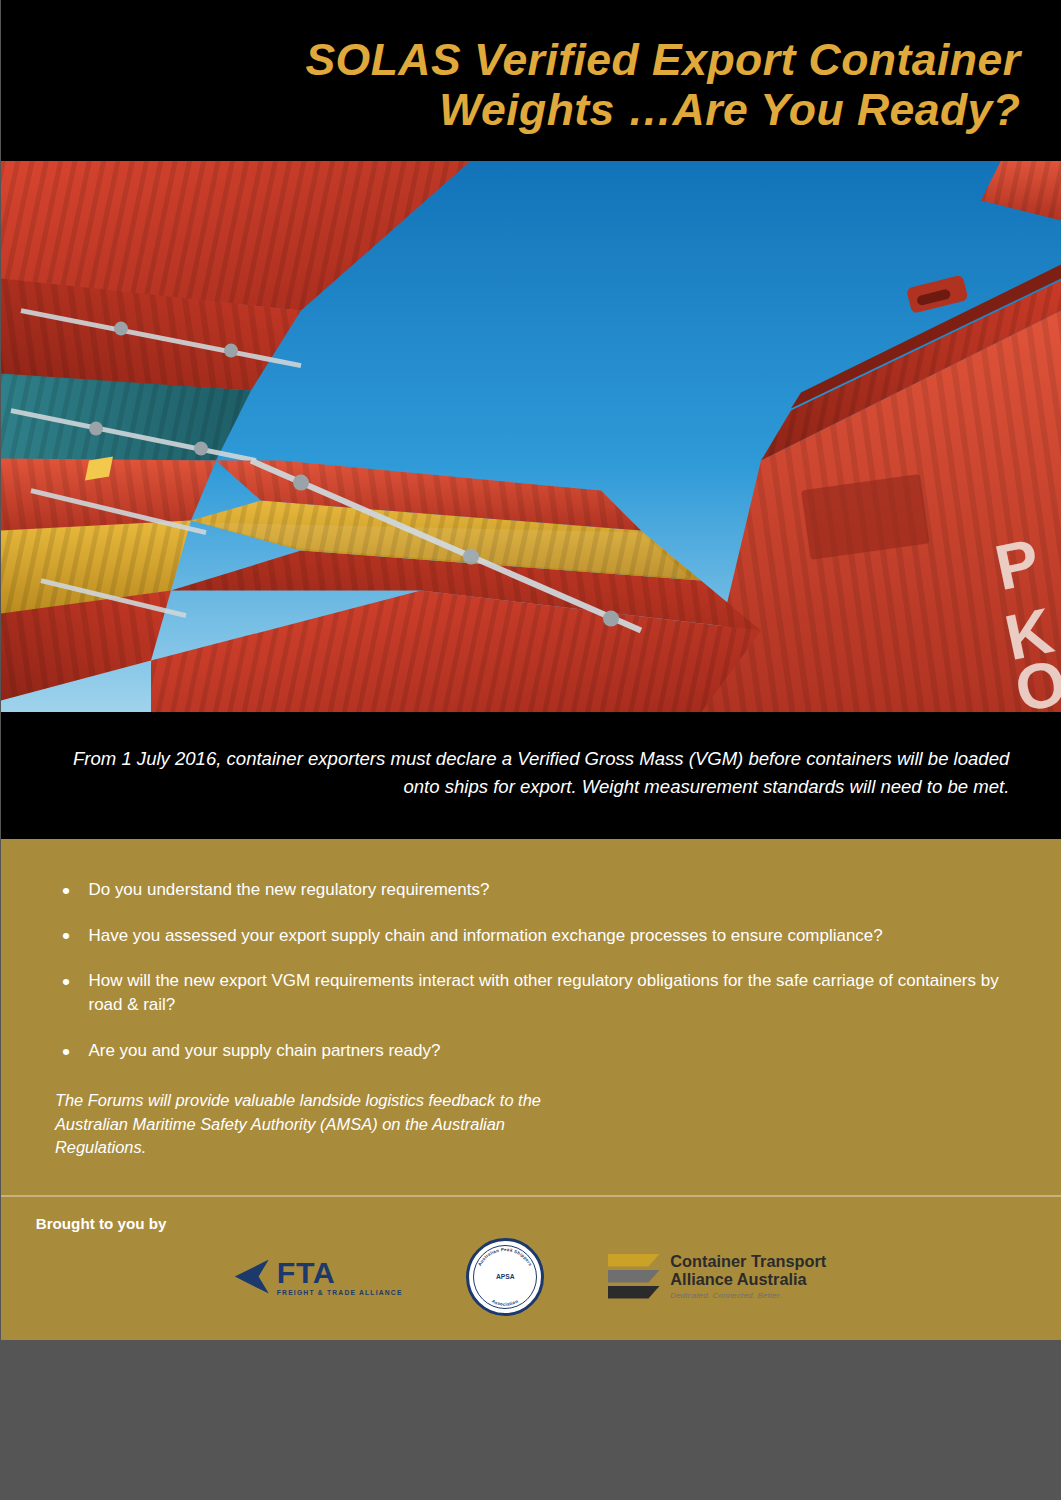SOLAS Verified Export Container
Weights …Are You Ready?
P K O
From 1 July 2016, container exporters must declare a Verified Gross Mass (VGM) before containers will be loaded onto ships for export. Weight measurement standards will need to be met.
Do you understand the new regulatory requirements?
Have you assessed your export supply chain and information exchange processes to ensure compliance?
How will the new export VGM requirements interact with other regulatory obligations for the safe carriage of containers by road & rail?
Are you and your supply chain partners ready?
The Forums will provide valuable landside logistics feedback to the Australian Maritime Safety Authority (AMSA) on the Australian Regulations.
Brought to you by
FTA FREIGHT & TRADE ALLIANCE
Australian Peak Shippers Association APSA
Container Transport Alliance Australia Dedicated. Connected. Better.